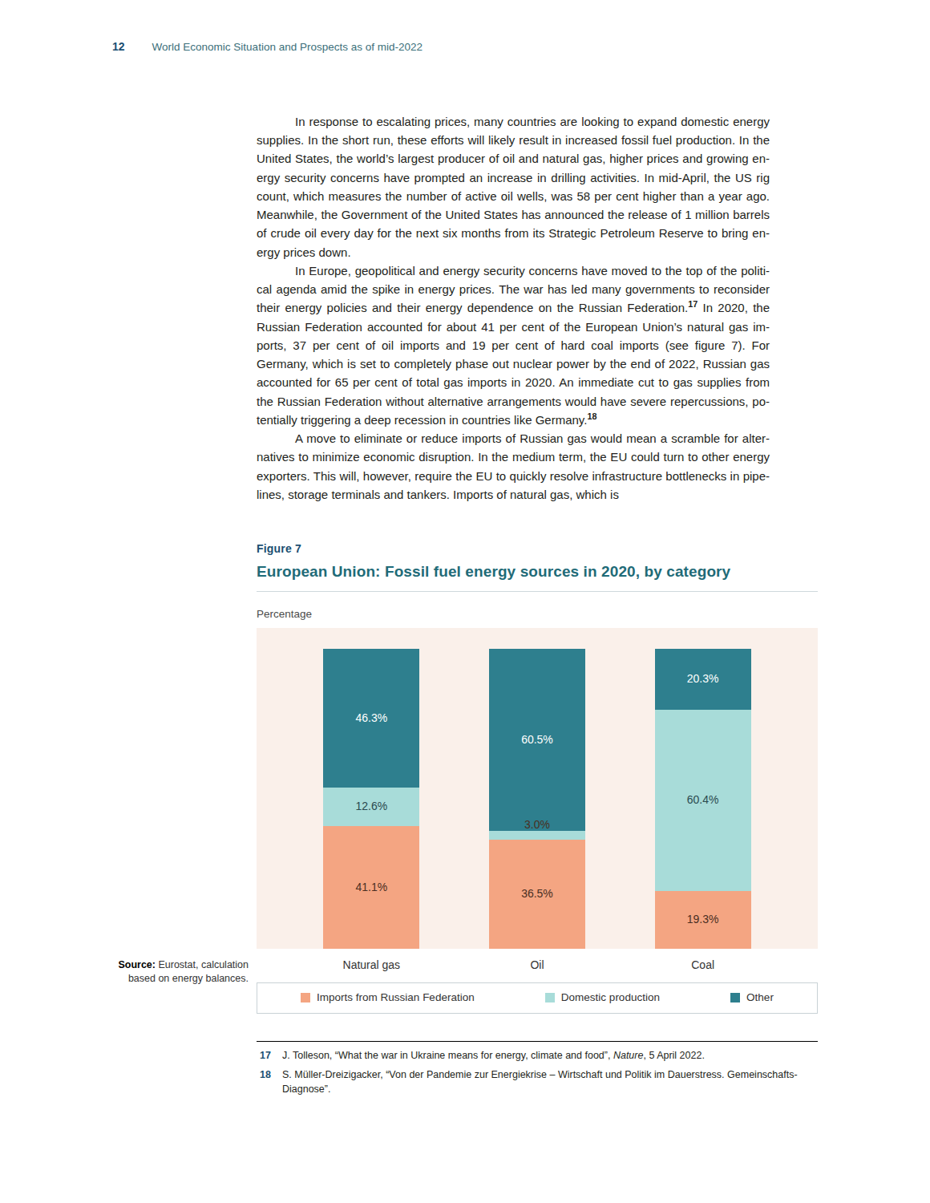12 World Economic Situation and Prospects as of mid-2022
In response to escalating prices, many countries are looking to expand domestic energy supplies. In the short run, these efforts will likely result in increased fossil fuel production. In the United States, the world’s largest producer of oil and natural gas, higher prices and growing energy security concerns have prompted an increase in drilling activities. In mid-April, the US rig count, which measures the number of active oil wells, was 58 per cent higher than a year ago. Meanwhile, the Government of the United States has announced the release of 1 million barrels of crude oil every day for the next six months from its Strategic Petroleum Reserve to bring energy prices down.
In Europe, geopolitical and energy security concerns have moved to the top of the political agenda amid the spike in energy prices. The war has led many governments to reconsider their energy policies and their energy dependence on the Russian Federation.17 In 2020, the Russian Federation accounted for about 41 per cent of the European Union’s natural gas imports, 37 per cent of oil imports and 19 per cent of hard coal imports (see figure 7). For Germany, which is set to completely phase out nuclear power by the end of 2022, Russian gas accounted for 65 per cent of total gas imports in 2020. An immediate cut to gas supplies from the Russian Federation without alternative arrangements would have severe repercussions, potentially triggering a deep recession in countries like Germany.18
A move to eliminate or reduce imports of Russian gas would mean a scramble for alternatives to minimize economic disruption. In the medium term, the EU could turn to other energy exporters. This will, however, require the EU to quickly resolve infrastructure bottlenecks in pipelines, storage terminals and tankers. Imports of natural gas, which is
Figure 7
European Union: Fossil fuel energy sources in 2020, by category
Percentage
46.3%
12.6%
41.1%
60.5%
3.0%
36.5%
20.3%
60.4%
19.3%
Natural gas
Oil
Coal
Imports from Russian Federation
Domestic production
Other
Source: Eurostat, calculation based on energy balances.
17
J. Tolleson, “What the war in Ukraine means for energy, climate and food”, Nature, 5 April 2022.
18
S. Müller-Dreizigacker, “Von der Pandemie zur Energiekrise – Wirtschaft und Politik im Dauerstress. Gemeinschafts-Diagnose”.